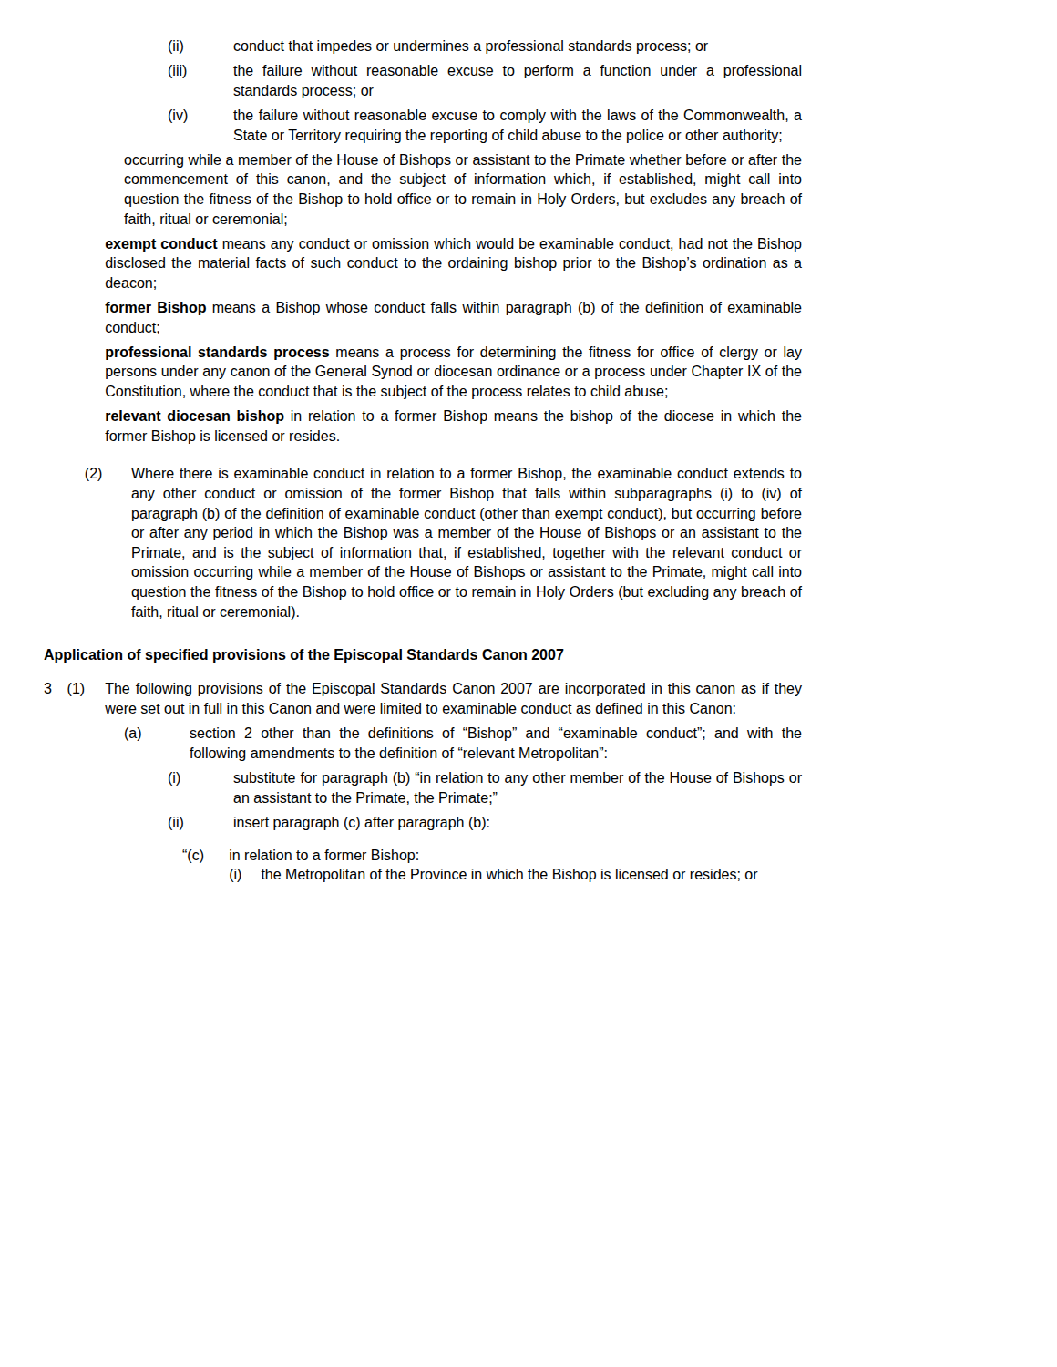(ii) conduct that impedes or undermines a professional standards process; or
(iii) the failure without reasonable excuse to perform a function under a professional standards process; or
(iv) the failure without reasonable excuse to comply with the laws of the Commonwealth, a State or Territory requiring the reporting of child abuse to the police or other authority;
occurring while a member of the House of Bishops or assistant to the Primate whether before or after the commencement of this canon, and the subject of information which, if established, might call into question the fitness of the Bishop to hold office or to remain in Holy Orders, but excludes any breach of faith, ritual or ceremonial;
exempt conduct means any conduct or omission which would be examinable conduct, had not the Bishop disclosed the material facts of such conduct to the ordaining bishop prior to the Bishop’s ordination as a deacon;
former Bishop means a Bishop whose conduct falls within paragraph (b) of the definition of examinable conduct;
professional standards process means a process for determining the fitness for office of clergy or lay persons under any canon of the General Synod or diocesan ordinance or a process under Chapter IX of the Constitution, where the conduct that is the subject of the process relates to child abuse;
relevant diocesan bishop in relation to a former Bishop means the bishop of the diocese in which the former Bishop is licensed or resides.
(2) Where there is examinable conduct in relation to a former Bishop, the examinable conduct extends to any other conduct or omission of the former Bishop that falls within subparagraphs (i) to (iv) of paragraph (b) of the definition of examinable conduct (other than exempt conduct), but occurring before or after any period in which the Bishop was a member of the House of Bishops or an assistant to the Primate, and is the subject of information that, if established, together with the relevant conduct or omission occurring while a member of the House of Bishops or assistant to the Primate, might call into question the fitness of the Bishop to hold office or to remain in Holy Orders (but excluding any breach of faith, ritual or ceremonial).
Application of specified provisions of the Episcopal Standards Canon 2007
3 (1) The following provisions of the Episcopal Standards Canon 2007 are incorporated in this canon as if they were set out in full in this Canon and were limited to examinable conduct as defined in this Canon:
(a) section 2 other than the definitions of “Bishop” and “examinable conduct”; and with the following amendments to the definition of “relevant Metropolitan”:
(i) substitute for paragraph (b) “in relation to any other member of the House of Bishops or an assistant to the Primate, the Primate;”
(ii) insert paragraph (c) after paragraph (b):
“(c) in relation to a former Bishop:
(i) the Metropolitan of the Province in which the Bishop is licensed or resides; or